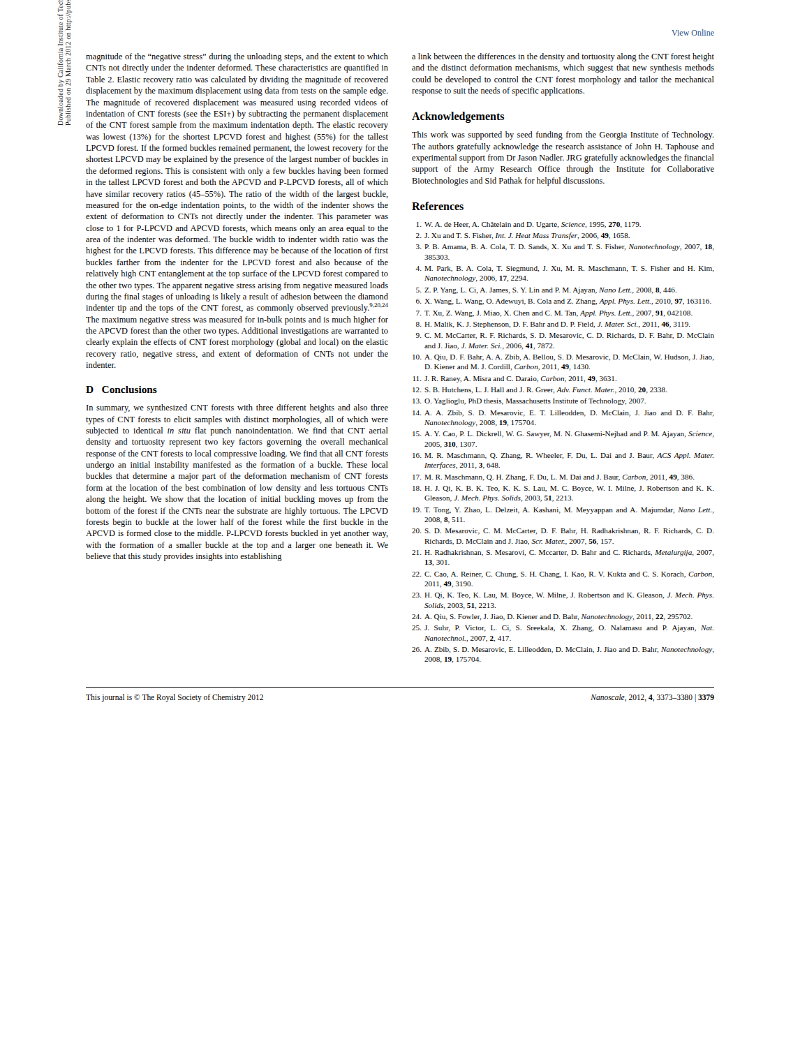View Online
Downloaded by California Institute of Technology on 08 June 2012
Published on 29 March 2012 on http://pubs.rsc.org | doi:10.1039/C2NR30474K
magnitude of the “negative stress” during the unloading steps, and the extent to which CNTs not directly under the indenter deformed. These characteristics are quantified in Table 2. Elastic recovery ratio was calculated by dividing the magnitude of recovered displacement by the maximum displacement using data from tests on the sample edge. The magnitude of recovered displacement was measured using recorded videos of indentation of CNT forests (see the ESI†) by subtracting the permanent displacement of the CNT forest sample from the maximum indentation depth. The elastic recovery was lowest (13%) for the shortest LPCVD forest and highest (55%) for the tallest LPCVD forest. If the formed buckles remained permanent, the lowest recovery for the shortest LPCVD may be explained by the presence of the largest number of buckles in the deformed regions. This is consistent with only a few buckles having been formed in the tallest LPCVD forest and both the APCVD and P-LPCVD forests, all of which have similar recovery ratios (45–55%). The ratio of the width of the largest buckle, measured for the on-edge indentation points, to the width of the indenter shows the extent of deformation to CNTs not directly under the indenter. This parameter was close to 1 for P-LPCVD and APCVD forests, which means only an area equal to the area of the indenter was deformed. The buckle width to indenter width ratio was the highest for the LPCVD forests. This difference may be because of the location of first buckles farther from the indenter for the LPCVD forest and also because of the relatively high CNT entanglement at the top surface of the LPCVD forest compared to the other two types. The apparent negative stress arising from negative measured loads during the final stages of unloading is likely a result of adhesion between the diamond indenter tip and the tops of the CNT forest, as commonly observed previously.9,20,24 The maximum negative stress was measured for in-bulk points and is much higher for the APCVD forest than the other two types. Additional investigations are warranted to clearly explain the effects of CNT forest morphology (global and local) on the elastic recovery ratio, negative stress, and extent of deformation of CNTs not under the indenter.
D Conclusions
In summary, we synthesized CNT forests with three different heights and also three types of CNT forests to elicit samples with distinct morphologies, all of which were subjected to identical in situ flat punch nanoindentation. We find that CNT aerial density and tortuosity represent two key factors governing the overall mechanical response of the CNT forests to local compressive loading. We find that all CNT forests undergo an initial instability manifested as the formation of a buckle. These local buckles that determine a major part of the deformation mechanism of CNT forests form at the location of the best combination of low density and less tortuous CNTs along the height. We show that the location of initial buckling moves up from the bottom of the forest if the CNTs near the substrate are highly tortuous. The LPCVD forests begin to buckle at the lower half of the forest while the first buckle in the APCVD is formed close to the middle. P-LPCVD forests buckled in yet another way, with the formation of a smaller buckle at the top and a larger one beneath it. We believe that this study provides insights into establishing
a link between the differences in the density and tortuosity along the CNT forest height and the distinct deformation mechanisms, which suggest that new synthesis methods could be developed to control the CNT forest morphology and tailor the mechanical response to suit the needs of specific applications.
Acknowledgements
This work was supported by seed funding from the Georgia Institute of Technology. The authors gratefully acknowledge the research assistance of John H. Taphouse and experimental support from Dr Jason Nadler. JRG gratefully acknowledges the financial support of the Army Research Office through the Institute for Collaborative Biotechnologies and Sid Pathak for helpful discussions.
References
W. A. de Heer, A. Châtelain and D. Ugarte, Science, 1995, 270, 1179.
J. Xu and T. S. Fisher, Int. J. Heat Mass Transfer, 2006, 49, 1658.
P. B. Amama, B. A. Cola, T. D. Sands, X. Xu and T. S. Fisher, Nanotechnology, 2007, 18, 385303.
M. Park, B. A. Cola, T. Siegmund, J. Xu, M. R. Maschmann, T. S. Fisher and H. Kim, Nanotechnology, 2006, 17, 2294.
Z. P. Yang, L. Ci, A. James, S. Y. Lin and P. M. Ajayan, Nano Lett., 2008, 8, 446.
X. Wang, L. Wang, O. Adewuyi, B. Cola and Z. Zhang, Appl. Phys. Lett., 2010, 97, 163116.
T. Xu, Z. Wang, J. Miao, X. Chen and C. M. Tan, Appl. Phys. Lett., 2007, 91, 042108.
H. Malik, K. J. Stephenson, D. F. Bahr and D. P. Field, J. Mater. Sci., 2011, 46, 3119.
C. M. McCarter, R. F. Richards, S. D. Mesarovic, C. D. Richards, D. F. Bahr, D. McClain and J. Jiao, J. Mater. Sci., 2006, 41, 7872.
A. Qiu, D. F. Bahr, A. A. Zbib, A. Bellou, S. D. Mesarovic, D. McClain, W. Hudson, J. Jiao, D. Kiener and M. J. Cordill, Carbon, 2011, 49, 1430.
J. R. Raney, A. Misra and C. Daraio, Carbon, 2011, 49, 3631.
S. B. Hutchens, L. J. Hall and J. R. Greer, Adv. Funct. Mater., 2010, 20, 2338.
O. Yaglioglu, PhD thesis, Massachusetts Institute of Technology, 2007.
A. A. Zbib, S. D. Mesarovic, E. T. Lilleodden, D. McClain, J. Jiao and D. F. Bahr, Nanotechnology, 2008, 19, 175704.
A. Y. Cao, P. L. Dickrell, W. G. Sawyer, M. N. Ghasemi-Nejhad and P. M. Ajayan, Science, 2005, 310, 1307.
M. R. Maschmann, Q. Zhang, R. Wheeler, F. Du, L. Dai and J. Baur, ACS Appl. Mater. Interfaces, 2011, 3, 648.
M. R. Maschmann, Q. H. Zhang, F. Du, L. M. Dai and J. Baur, Carbon, 2011, 49, 386.
H. J. Qi, K. B. K. Teo, K. K. S. Lau, M. C. Boyce, W. I. Milne, J. Robertson and K. K. Gleason, J. Mech. Phys. Solids, 2003, 51, 2213.
T. Tong, Y. Zhao, L. Delzeit, A. Kashani, M. Meyyappan and A. Majumdar, Nano Lett., 2008, 8, 511.
S. D. Mesarovic, C. M. McCarter, D. F. Bahr, H. Radhakrishnan, R. F. Richards, C. D. Richards, D. McClain and J. Jiao, Scr. Mater., 2007, 56, 157.
H. Radhakrishnan, S. Mesarovi, C. Mccarter, D. Bahr and C. Richards, Metalurgija, 2007, 13, 301.
C. Cao, A. Reiner, C. Chung, S. H. Chang, I. Kao, R. V. Kukta and C. S. Korach, Carbon, 2011, 49, 3190.
H. Qi, K. Teo, K. Lau, M. Boyce, W. Milne, J. Robertson and K. Gleason, J. Mech. Phys. Solids, 2003, 51, 2213.
A. Qiu, S. Fowler, J. Jiao, D. Kiener and D. Bahr, Nanotechnology, 2011, 22, 295702.
J. Suhr, P. Victor, L. Ci, S. Sreekala, X. Zhang, O. Nalamasu and P. Ajayan, Nat. Nanotechnol., 2007, 2, 417.
A. Zbib, S. D. Mesarovic, E. Lilleodden, D. McClain, J. Jiao and D. Bahr, Nanotechnology, 2008, 19, 175704.
This journal is © The Royal Society of Chemistry 2012
Nanoscale, 2012, 4, 3373–3380 | 3379